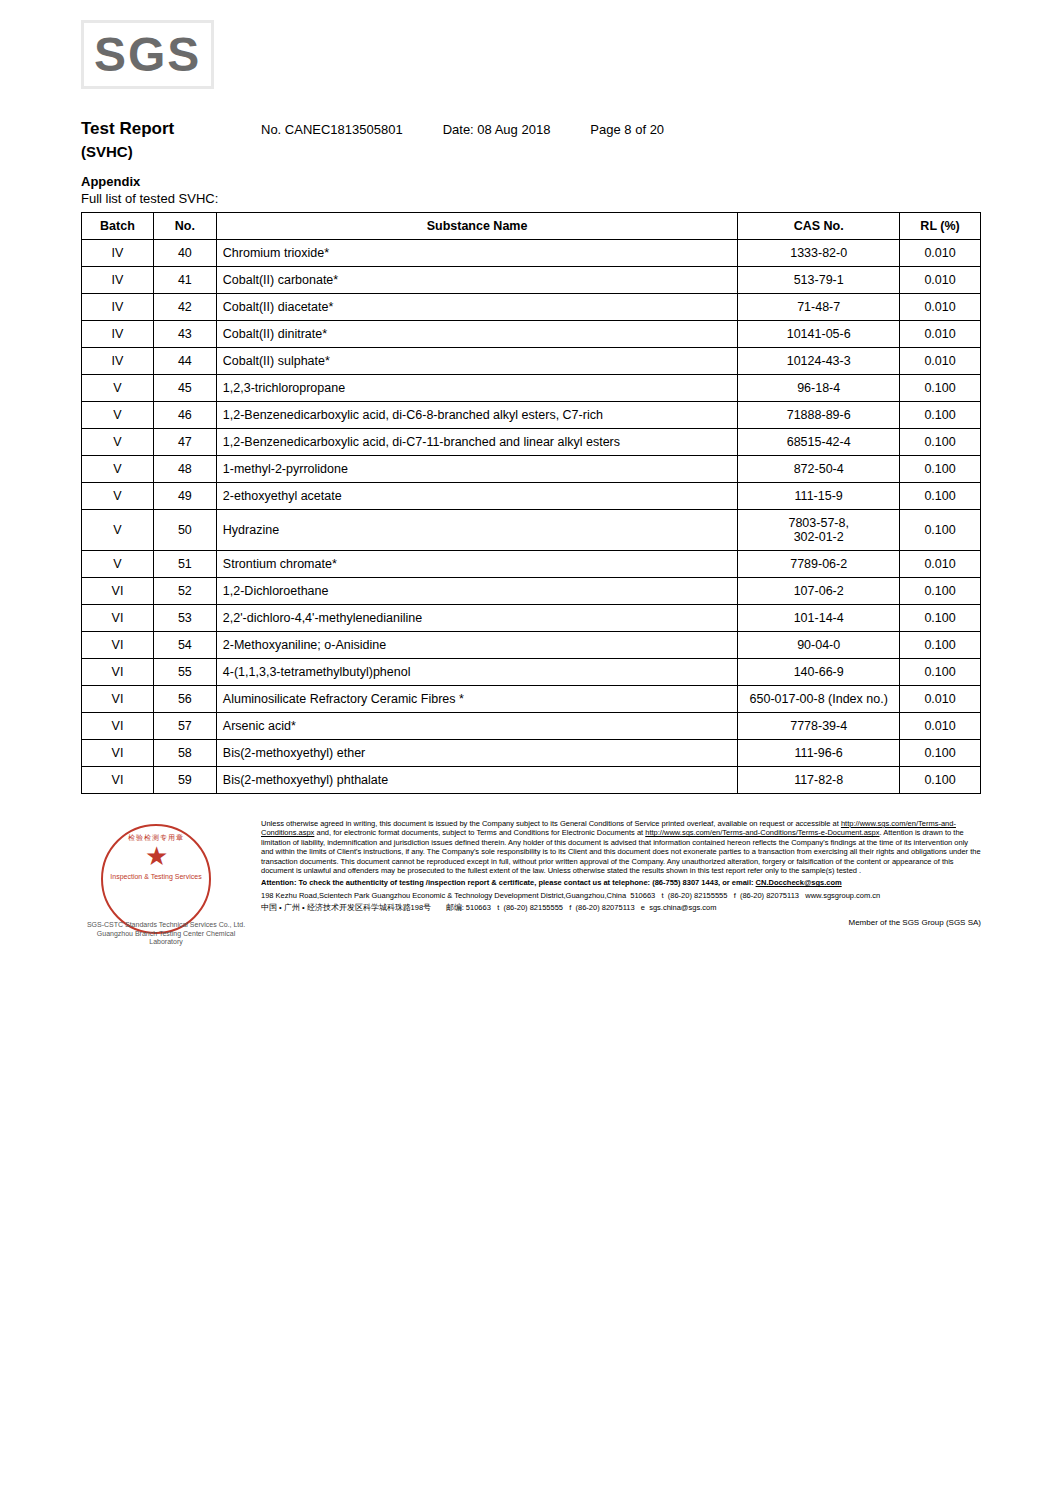SGS
Test Report
No. CANEC1813505801
Date: 08 Aug 2018
Page 8 of 20
(SVHC)
Appendix
Full list of tested SVHC:
| Batch | No. | Substance Name | CAS No. | RL (%) |
| --- | --- | --- | --- | --- |
| IV | 40 | Chromium trioxide* | 1333-82-0 | 0.010 |
| IV | 41 | Cobalt(II) carbonate* | 513-79-1 | 0.010 |
| IV | 42 | Cobalt(II) diacetate* | 71-48-7 | 0.010 |
| IV | 43 | Cobalt(II) dinitrate* | 10141-05-6 | 0.010 |
| IV | 44 | Cobalt(II) sulphate* | 10124-43-3 | 0.010 |
| V | 45 | 1,2,3-trichloropropane | 96-18-4 | 0.100 |
| V | 46 | 1,2-Benzenedicarboxylic acid, di-C6-8-branched alkyl esters, C7-rich | 71888-89-6 | 0.100 |
| V | 47 | 1,2-Benzenedicarboxylic acid, di-C7-11-branched and linear alkyl esters | 68515-42-4 | 0.100 |
| V | 48 | 1-methyl-2-pyrrolidone | 872-50-4 | 0.100 |
| V | 49 | 2-ethoxyethyl acetate | 111-15-9 | 0.100 |
| V | 50 | Hydrazine | 7803-57-8, 302-01-2 | 0.100 |
| V | 51 | Strontium chromate* | 7789-06-2 | 0.010 |
| VI | 52 | 1,2-Dichloroethane | 107-06-2 | 0.100 |
| VI | 53 | 2,2'-dichloro-4,4'-methylenedianiline | 101-14-4 | 0.100 |
| VI | 54 | 2-Methoxyaniline; o-Anisidine | 90-04-0 | 0.100 |
| VI | 55 | 4-(1,1,3,3-tetramethylbutyl)phenol | 140-66-9 | 0.100 |
| VI | 56 | Aluminosilicate Refractory Ceramic Fibres * | 650-017-00-8 (Index no.) | 0.010 |
| VI | 57 | Arsenic acid* | 7778-39-4 | 0.010 |
| VI | 58 | Bis(2-methoxyethyl) ether | 111-96-6 | 0.100 |
| VI | 59 | Bis(2-methoxyethyl) phthalate | 117-82-8 | 0.100 |
检验检测专用章
★
Inspection & Testing Services
SGS-CSTC Standards Technical Services Co., Ltd.
Guangzhou Branch Testing Center Chemical Laboratory
Unless otherwise agreed in writing, this document is issued by the Company subject to its General Conditions of Service printed overleaf, available on request or accessible at http://www.sgs.com/en/Terms-and-Conditions.aspx and, for electronic format documents, subject to Terms and Conditions for Electronic Documents at http://www.sgs.com/en/Terms-and-Conditions/Terms-e-Document.aspx. Attention is drawn to the limitation of liability, indemnification and jurisdiction issues defined therein. Any holder of this document is advised that information contained hereon reflects the Company's findings at the time of its intervention only and within the limits of Client's instructions, if any. The Company's sole responsibility is to its Client and this document does not exonerate parties to a transaction from exercising all their rights and obligations under the transaction documents. This document cannot be reproduced except in full, without prior written approval of the Company. Any unauthorized alteration, forgery or falsification of the content or appearance of this document is unlawful and offenders may be prosecuted to the fullest extent of the law. Unless otherwise stated the results shown in this test report refer only to the sample(s) tested .
Attention: To check the authenticity of testing /inspection report & certificate, please contact us at telephone: (86-755) 8307 1443, or email: CN.Doccheck@sgs.com
198 Kezhu Road,Scientech Park Guangzhou Economic & Technology Development District,Guangzhou,China 510663 t (86-20) 82155555 f (86-20) 82075113 www.sgsgroup.com.cn
中国 • 广州 • 经济技术开发区科学城科珠路198号 邮编: 510663 t (86-20) 82155555 f (86-20) 82075113 e sgs.china@sgs.com
Member of the SGS Group (SGS SA)